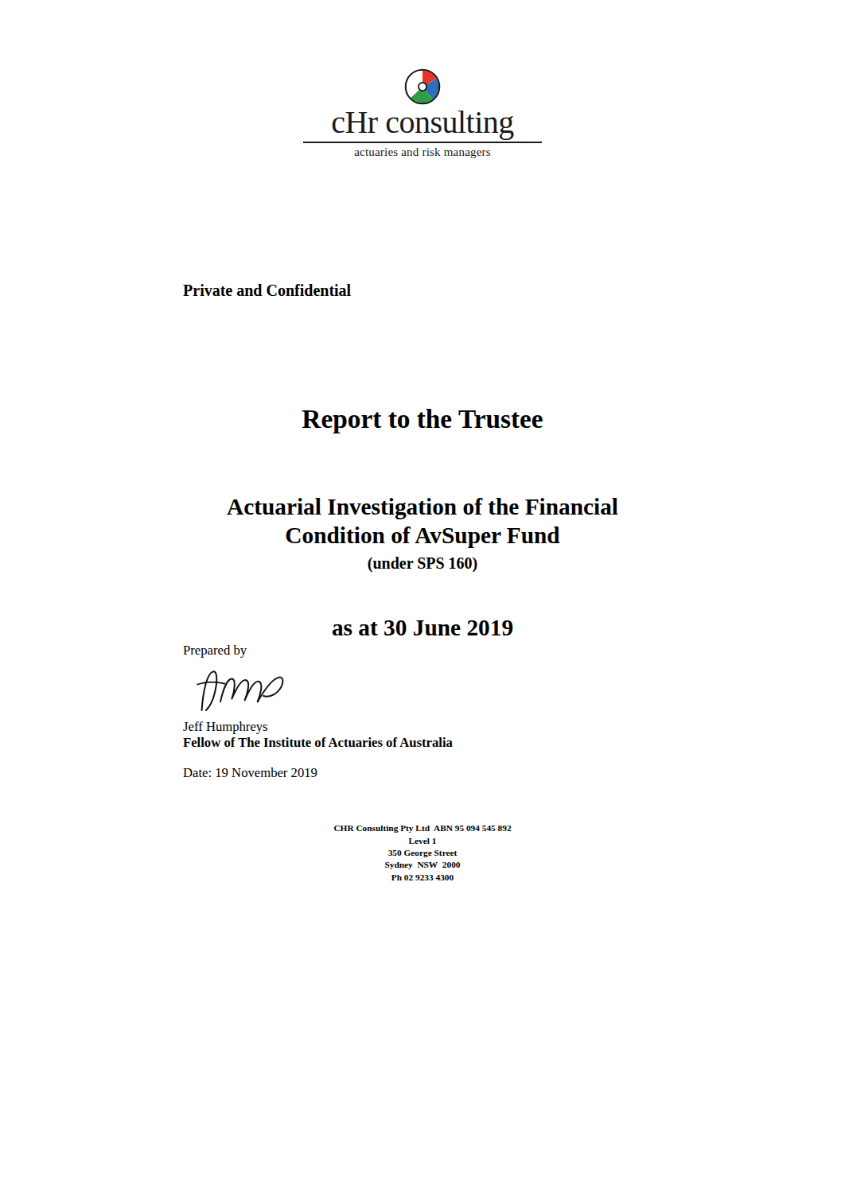cHr consulting
actuaries and risk managers
Private and Confidential
Report to the Trustee
Actuarial Investigation of the Financial Condition of AvSuper Fund
(under SPS 160)
as at 30 June 2019
Prepared by
Jeff Humphreys
Fellow of The Institute of Actuaries of Australia
Date: 19 November 2019
CHR Consulting Pty Ltd ABN 95 094 545 892
Level 1
350 George Street
Sydney NSW 2000
Ph 02 9233 4300